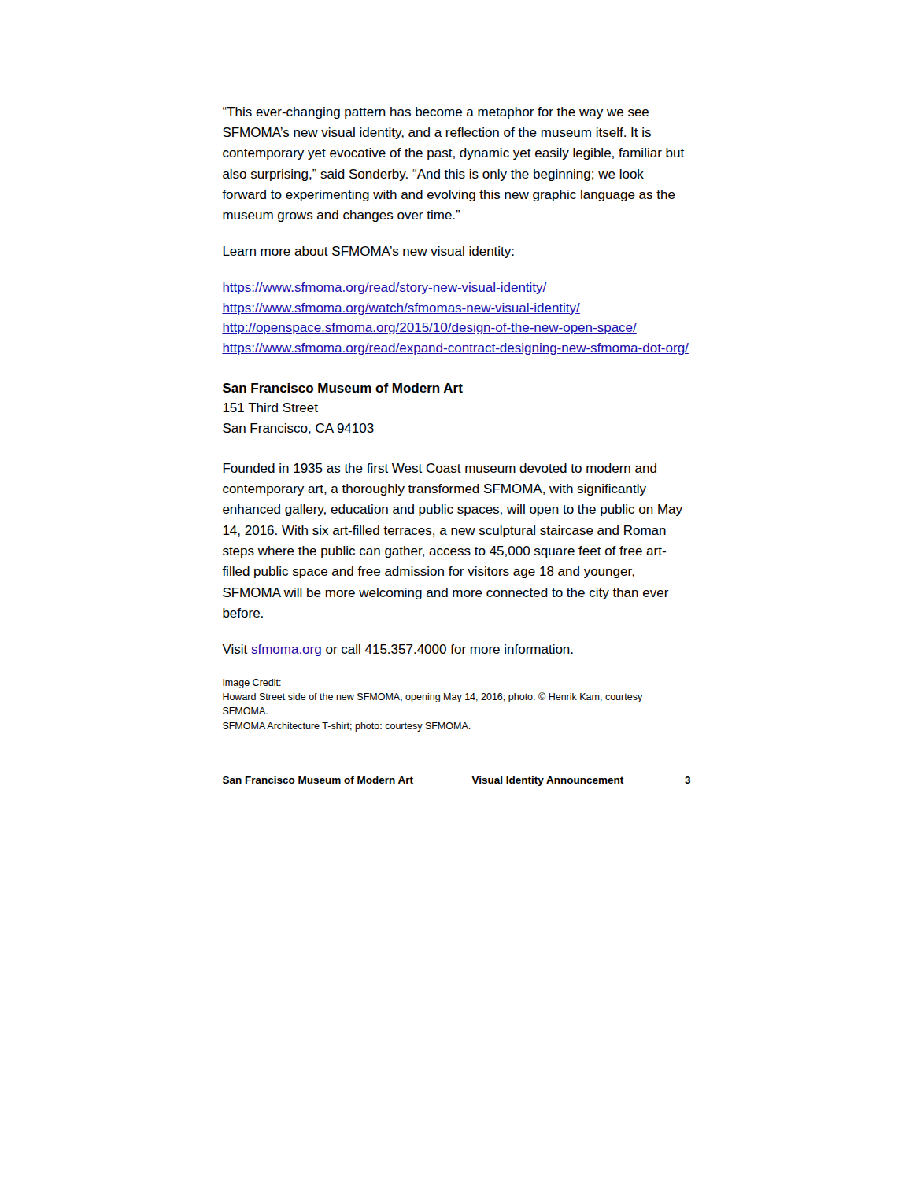“This ever-changing pattern has become a metaphor for the way we see SFMOMA’s new visual identity, and a reflection of the museum itself. It is contemporary yet evocative of the past, dynamic yet easily legible, familiar but also surprising,” said Sonderby. “And this is only the beginning; we look forward to experimenting with and evolving this new graphic language as the museum grows and changes over time.”
Learn more about SFMOMA’s new visual identity:
https://www.sfmoma.org/read/story-new-visual-identity/ https://www.sfmoma.org/watch/sfmomas-new-visual-identity/ http://openspace.sfmoma.org/2015/10/design-of-the-new-open-space/ https://www.sfmoma.org/read/expand-contract-designing-new-sfmoma-dot-org/
San Francisco Museum of Modern Art
151 Third Street
San Francisco, CA 94103
Founded in 1935 as the first West Coast museum devoted to modern and contemporary art, a thoroughly transformed SFMOMA, with significantly enhanced gallery, education and public spaces, will open to the public on May 14, 2016. With six art-filled terraces, a new sculptural staircase and Roman steps where the public can gather, access to 45,000 square feet of free art-filled public space and free admission for visitors age 18 and younger, SFMOMA will be more welcoming and more connected to the city than ever before.
Visit sfmoma.org or call 415.357.4000 for more information.
Image Credit:
Howard Street side of the new SFMOMA, opening May 14, 2016; photo: © Henrik Kam, courtesy SFMOMA.
SFMOMA Architecture T-shirt; photo: courtesy SFMOMA.
San Francisco Museum of Modern Art Visual Identity Announcement 3